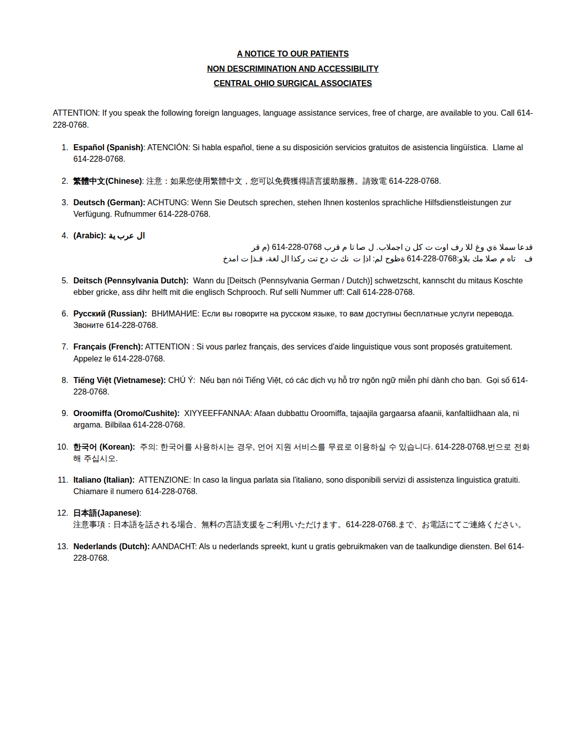A NOTICE TO OUR PATIENTS
NON DESCRIMINATION AND ACCESSIBILITY
CENTRAL OHIO SURGICAL ASSOCIATES
ATTENTION: If you speak the following foreign languages, language assistance services, free of charge, are available to you. Call 614-228-0768.
Español (Spanish): ATENCIÓN: Si habla español, tiene a su disposición servicios gratuitos de asistencia lingüística. Llame al 614-228-0768.
繁體中文(Chinese): 注意：如果您使用繁體中文，您可以免費獲得語言援助服務。請致電 614-228-0768.
Deutsch (German): ACHTUNG: Wenn Sie Deutsch sprechen, stehen Ihnen kostenlos sprachliche Hilfsdienstleistungen zur Verfügung. Rufnummer 614-228-0768.
(Arabic): ال عرب ية
قدعا سملا ةي وغ للا رف اوت ت كل ن اجملاب. ل صا تا م قرب 614-228-0768 (م قر
ف تاه م صلا مك بلاو:614-228-0768 ةظوح لم: اذإ ت نك ث دح تت ركذا ال لغة، فـذإ ت امدخ
Deitsch (Pennsylvania Dutch): Wann du [Deitsch (Pennsylvania German / Dutch)] schwetzscht, kannscht du mitaus Koschte ebber gricke, ass dihr helft mit die englisch Schprooch. Ruf selli Nummer uff: Call 614-228-0768.
Русский (Russian): ВНИМАНИЕ: Если вы говорите на русском языке, то вам доступны бесплатные услуги перевода. Звоните 614-228-0768.
Français (French): ATTENTION : Si vous parlez français, des services d'aide linguistique vous sont proposés gratuitement. Appelez le 614-228-0768.
Tiếng Việt (Vietnamese): CHÚ Ý: Nếu bạn nói Tiếng Việt, có các dịch vụ hỗ trợ ngôn ngữ miễn phí dành cho bạn. Gọi số 614-228-0768.
Oroomiffa (Oromo/Cushite): XIYYEEFFANNAA: Afaan dubbattu Oroomiffa, tajaajila gargaarsa afaanii, kanfaltiidhaan ala, ni argama. Bilbilaa 614-228-0768.
한국어 (Korean): 주의: 한국어를 사용하시는 경우, 언어 지원 서비스를 무료로 이용하실 수 있습니다. 614-228-0768.번으로 전화해 주십시오.
Italiano (Italian): ATTENZIONE: In caso la lingua parlata sia l'italiano, sono disponibili servizi di assistenza linguistica gratuiti. Chiamare il numero 614-228-0768.
日本語(Japanese):
注意事項：日本語を話される場合、無料の言語支援をご利用いただけます。614-228-0768.まで、お電話にてご連絡ください。
Nederlands (Dutch): AANDACHT: Als u nederlands spreekt, kunt u gratis gebruikmaken van de taalkundige diensten. Bel 614-228-0768.